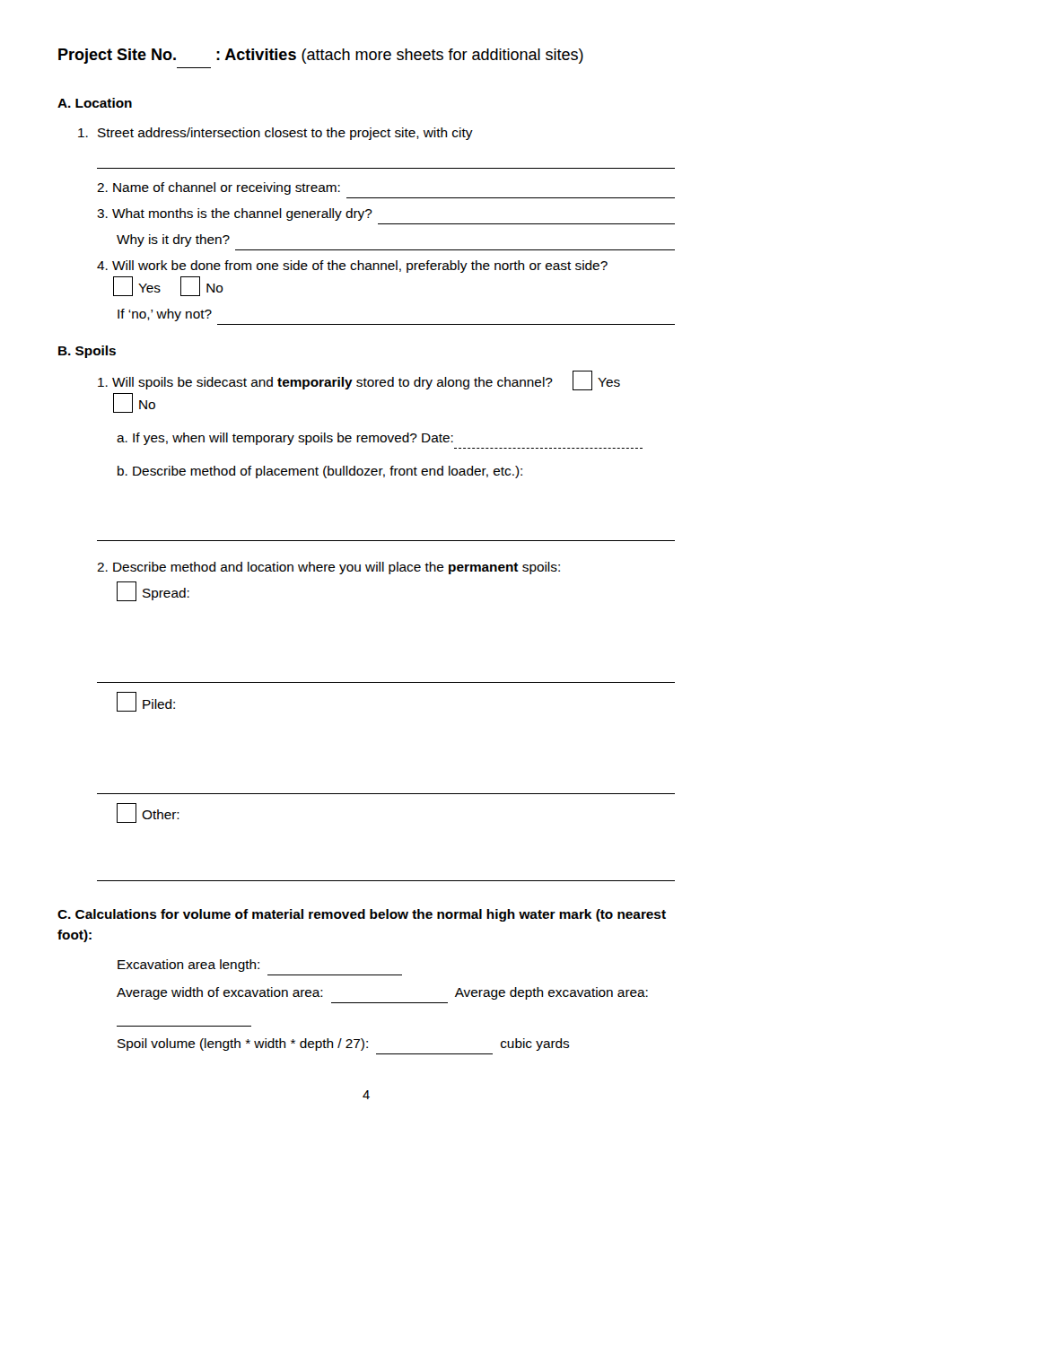Project Site No. : Activities (attach more sheets for additional sites)
A. Location
1. Street address/intersection closest to the project site, with city
2. Name of channel or receiving stream:
3. What months is the channel generally dry?
Why is it dry then?
4. Will work be done from one side of the channel, preferably the north or east side? Yes No
If ‘no,’ why not?
B. Spoils
1. Will spoils be sidecast and temporarily stored to dry along the channel? Yes No
a. If yes, when will temporary spoils be removed? Date:
b. Describe method of placement (bulldozer, front end loader, etc.):
2. Describe method and location where you will place the permanent spoils:
Spread:
Piled:
Other:
C. Calculations for volume of material removed below the normal high water mark (to nearest foot):
Excavation area length:
Average width of excavation area: Average depth excavation area:
Spoil volume (length * width * depth / 27): cubic yards
4